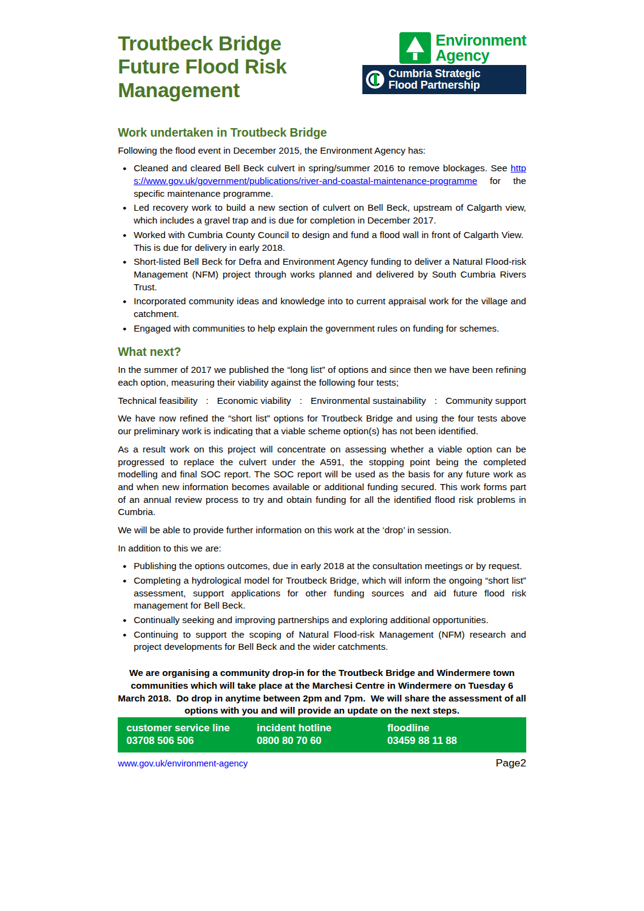Troutbeck Bridge
Future Flood Risk Management
Environment
Agency
Cumbria Strategic
Flood Partnership
Work undertaken in Troutbeck Bridge
Following the flood event in December 2015, the Environment Agency has:
Cleaned and cleared Bell Beck culvert in spring/summer 2016 to remove blockages. See https://www.gov.uk/government/publications/river-and-coastal-maintenance-programme for the specific maintenance programme.
Led recovery work to build a new section of culvert on Bell Beck, upstream of Calgarth view, which includes a gravel trap and is due for completion in December 2017.
Worked with Cumbria County Council to design and fund a flood wall in front of Calgarth View. This is due for delivery in early 2018.
Short-listed Bell Beck for Defra and Environment Agency funding to deliver a Natural Flood-risk Management (NFM) project through works planned and delivered by South Cumbria Rivers Trust.
Incorporated community ideas and knowledge into to current appraisal work for the village and catchment.
Engaged with communities to help explain the government rules on funding for schemes.
What next?
In the summer of 2017 we published the “long list” of options and since then we have been refining each option, measuring their viability against the following four tests;
Technical feasibility : Economic viability : Environmental sustainability : Community support
We have now refined the “short list” options for Troutbeck Bridge and using the four tests above our preliminary work is indicating that a viable scheme option(s) has not been identified.
As a result work on this project will concentrate on assessing whether a viable option can be progressed to replace the culvert under the A591, the stopping point being the completed modelling and final SOC report. The SOC report will be used as the basis for any future work as and when new information becomes available or additional funding secured. This work forms part of an annual review process to try and obtain funding for all the identified flood risk problems in Cumbria.
We will be able to provide further information on this work at the ‘drop’ in session.
In addition to this we are:
Publishing the options outcomes, due in early 2018 at the consultation meetings or by request.
Completing a hydrological model for Troutbeck Bridge, which will inform the ongoing “short list” assessment, support applications for other funding sources and aid future flood risk management for Bell Beck.
Continually seeking and improving partnerships and exploring additional opportunities.
Continuing to support the scoping of Natural Flood-risk Management (NFM) research and project developments for Bell Beck and the wider catchments.
We are organising a community drop-in for the Troutbeck Bridge and Windermere town communities which will take place at the Marchesi Centre in Windermere on Tuesday 6 March 2018. Do drop in anytime between 2pm and 7pm. We will share the assessment of all options with you and will provide an update on the next steps.
customer service line
03708 506 506
incident hotline
0800 80 70 60
floodline
03459 88 11 88
www.gov.uk/environment-agency Page2